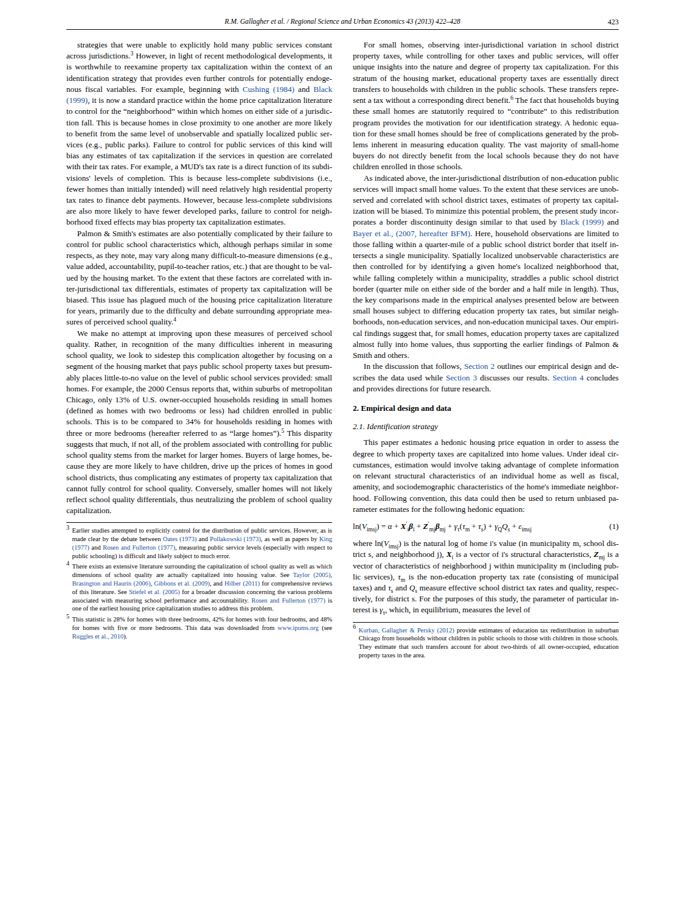R.M. Gallagher et al. / Regional Science and Urban Economics 43 (2013) 422–428 423
strategies that were unable to explicitly hold many public services constant across jurisdictions.3 However, in light of recent methodological developments, it is worthwhile to reexamine property tax capitalization within the context of an identification strategy that provides even further controls for potentially endogenous fiscal variables. For example, beginning with Cushing (1984) and Black (1999), it is now a standard practice within the home price capitalization literature to control for the “neighborhood” within which homes on either side of a jurisdiction fall. This is because homes in close proximity to one another are more likely to benefit from the same level of unobservable and spatially localized public services (e.g., public parks). Failure to control for public services of this kind will bias any estimates of tax capitalization if the services in question are correlated with their tax rates. For example, a MUD's tax rate is a direct function of its subdivisions' levels of completion. This is because less-complete subdivisions (i.e., fewer homes than initially intended) will need relatively high residential property tax rates to finance debt payments. However, because less-complete subdivisions are also more likely to have fewer developed parks, failure to control for neighborhood fixed effects may bias property tax capitalization estimates.
Palmon & Smith's estimates are also potentially complicated by their failure to control for public school characteristics which, although perhaps similar in some respects, as they note, may vary along many difficult-to-measure dimensions (e.g., value added, accountability, pupil-to-teacher ratios, etc.) that are thought to be valued by the housing market. To the extent that these factors are correlated with inter-jurisdictional tax differentials, estimates of property tax capitalization will be biased. This issue has plagued much of the housing price capitalization literature for years, primarily due to the difficulty and debate surrounding appropriate measures of perceived school quality.4
We make no attempt at improving upon these measures of perceived school quality. Rather, in recognition of the many difficulties inherent in measuring school quality, we look to sidestep this complication altogether by focusing on a segment of the housing market that pays public school property taxes but presumably places little-to-no value on the level of public school services provided: small homes. For example, the 2000 Census reports that, within suburbs of metropolitan Chicago, only 13% of U.S. owner-occupied households residing in small homes (defined as homes with two bedrooms or less) had children enrolled in public schools. This is to be compared to 34% for households residing in homes with three or more bedrooms (hereafter referred to as “large homes”).5 This disparity suggests that much, if not all, of the problem associated with controlling for public school quality stems from the market for larger homes. Buyers of large homes, because they are more likely to have children, drive up the prices of homes in good school districts, thus complicating any estimates of property tax capitalization that cannot fully control for school quality. Conversely, smaller homes will not likely reflect school quality differentials, thus neutralizing the problem of school quality capitalization.
3 Earlier studies attempted to explicitly control for the distribution of public services. However, as is made clear by the debate between Oates (1973) and Pollakowski (1973), as well as papers by King (1977) and Rosen and Fullerton (1977), measuring public service levels (especially with respect to public schooling) is difficult and likely subject to much error.
4 There exists an extensive literature surrounding the capitalization of school quality as well as which dimensions of school quality are actually capitalized into housing value. See Taylor (2005), Brasington and Haurin (2006), Gibbons et al. (2009), and Hilber (2011) for comprehensive reviews of this literature. See Stiefel et al. (2005) for a broader discussion concerning the various problems associated with measuring school performance and accountability. Rosen and Fullerton (1977) is one of the earliest housing price capitalization studies to address this problem.
5 This statistic is 28% for homes with three bedrooms, 42% for homes with four bedrooms, and 48% for homes with five or more bedrooms. This data was downloaded from www.ipums.org (see Ruggles et al., 2010).
For small homes, observing inter-jurisdictional variation in school district property taxes, while controlling for other taxes and public services, will offer unique insights into the nature and degree of property tax capitalization. For this stratum of the housing market, educational property taxes are essentially direct transfers to households with children in the public schools. These transfers represent a tax without a corresponding direct benefit.6 The fact that households buying these small homes are statutorily required to “contribute” to this redistribution program provides the motivation for our identification strategy. A hedonic equation for these small homes should be free of complications generated by the problems inherent in measuring education quality. The vast majority of small-home buyers do not directly benefit from the local schools because they do not have children enrolled in those schools.
As indicated above, the inter-jurisdictional distribution of non-education public services will impact small home values. To the extent that these services are unobserved and correlated with school district taxes, estimates of property tax capitalization will be biased. To minimize this potential problem, the present study incorporates a border discontinuity design similar to that used by Black (1999) and Bayer et al., (2007, hereafter BFM). Here, household observations are limited to those falling within a quarter-mile of a public school district border that itself intersects a single municipality. Spatially localized unobservable characteristics are then controlled for by identifying a given home's localized neighborhood that, while falling completely within a municipality, straddles a public school district border (quarter mile on either side of the border and a half mile in length). Thus, the key comparisons made in the empirical analyses presented below are between small houses subject to differing education property tax rates, but similar neighborhoods, non-education services, and non-education municipal taxes. Our empirical findings suggest that, for small homes, education property taxes are capitalized almost fully into home values, thus supporting the earlier findings of Palmon & Smith and others.
In the discussion that follows, Section 2 outlines our empirical design and describes the data used while Section 3 discusses our results. Section 4 concludes and provides directions for future research.
2. Empirical design and data
2.1. Identification strategy
This paper estimates a hedonic housing price equation in order to assess the degree to which property taxes are capitalized into home values. Under ideal circumstances, estimation would involve taking advantage of complete information on relevant structural characteristics of an individual home as well as fiscal, amenity, and sociodemographic characteristics of the home's immediate neighborhood. Following convention, this data could then be used to return unbiased parameter estimates for the following hedonic equation:
ln(Vimsj) = α + X′iβi + Z′mj βmj + γτ(τm + τs) + γQQs + εimsj
(1)
where ln(Vimsj) is the natural log of home i's value (in municipality m, school district s, and neighborhood j), Xi is a vector of i's structural characteristics, Zmj is a vector of characteristics of neighborhood j within municipality m (including public services), τm is the non-education property tax rate (consisting of municipal taxes) and τs and Qs measure effective school district tax rates and quality, respectively, for district s. For the purposes of this study, the parameter of particular interest is γτ, which, in equilibrium, measures the level of
6 Kurban, Gallagher & Persky (2012) provide estimates of education tax redistribution in suburban Chicago from households without children in public schools to those with children in those schools. They estimate that such transfers account for about two-thirds of all owner-occupied, education property taxes in the area.